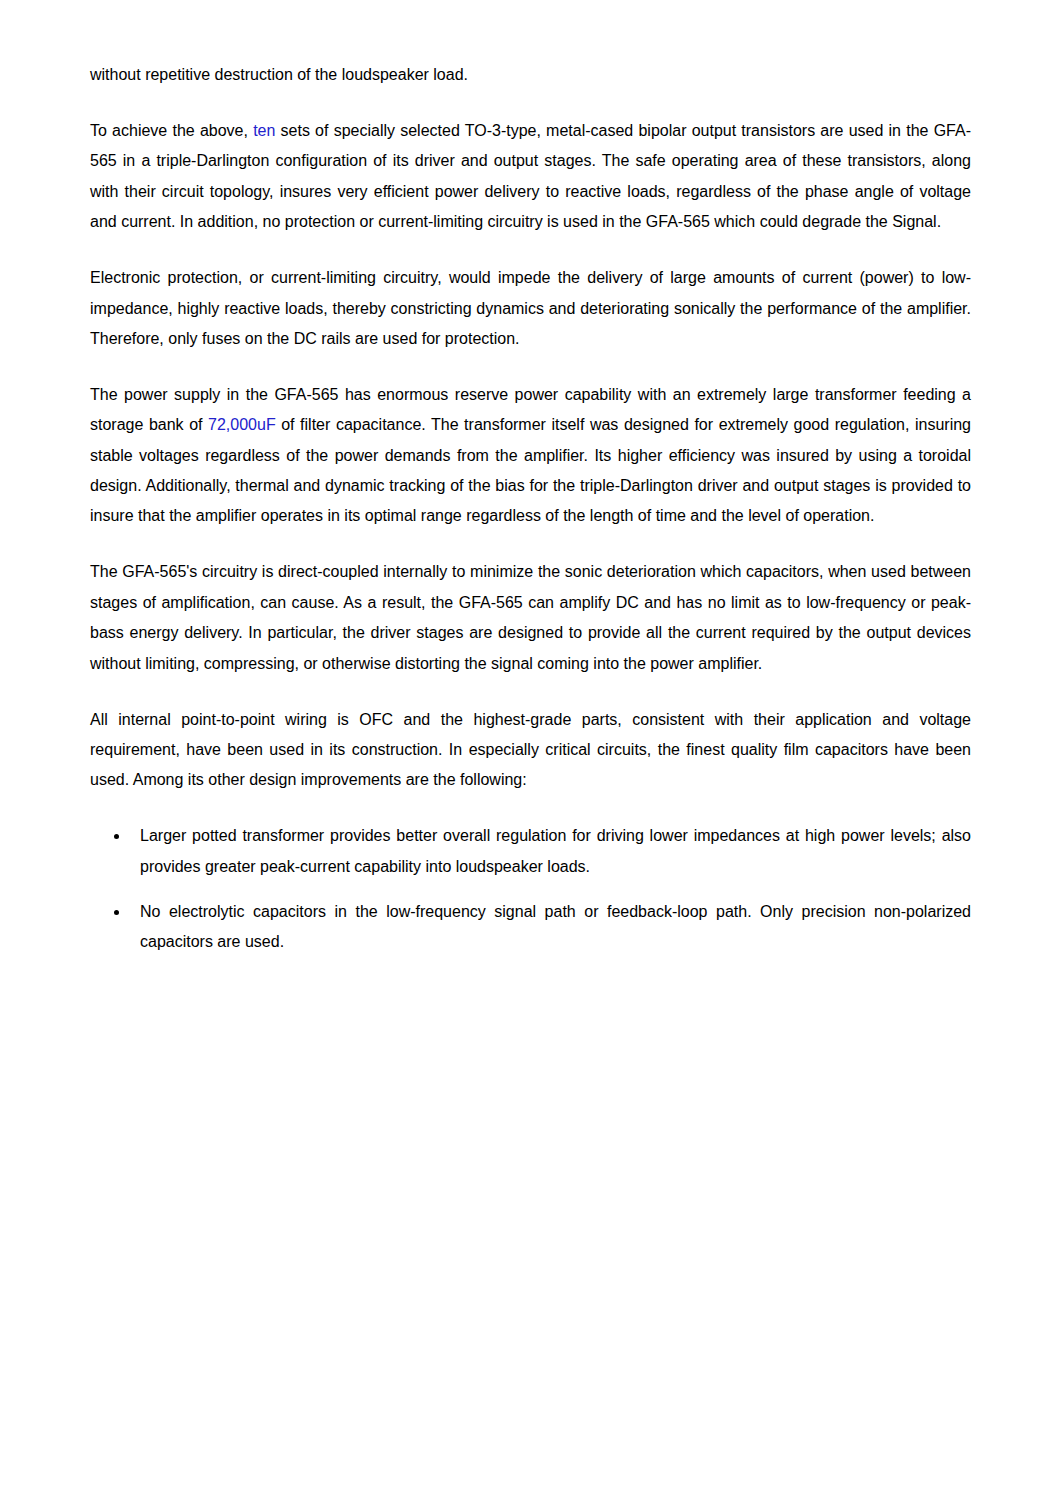without repetitive destruction of the loudspeaker load.
To achieve the above, ten sets of specially selected TO-3-type, metal-cased bipolar output transistors are used in the GFA-565 in a triple-Darlington configuration of its driver and output stages. The safe operating area of these transistors, along with their circuit topology, insures very efficient power delivery to reactive loads, regardless of the phase angle of voltage and current. In addition, no protection or current-limiting circuitry is used in the GFA-565 which could degrade the Signal.
Electronic protection, or current-limiting circuitry, would impede the delivery of large amounts of current (power) to low-impedance, highly reactive loads, thereby constricting dynamics and deteriorating sonically the performance of the amplifier. Therefore, only fuses on the DC rails are used for protection.
The power supply in the GFA-565 has enormous reserve power capability with an extremely large transformer feeding a storage bank of 72,000uF of filter capacitance. The transformer itself was designed for extremely good regulation, insuring stable voltages regardless of the power demands from the amplifier. Its higher efficiency was insured by using a toroidal design. Additionally, thermal and dynamic tracking of the bias for the triple-Darlington driver and output stages is provided to insure that the amplifier operates in its optimal range regardless of the length of time and the level of operation.
The GFA-565's circuitry is direct-coupled internally to minimize the sonic deterioration which capacitors, when used between stages of amplification, can cause. As a result, the GFA-565 can amplify DC and has no limit as to low-frequency or peak-bass energy delivery. In particular, the driver stages are designed to provide all the current required by the output devices without limiting, compressing, or otherwise distorting the signal coming into the power amplifier.
All internal point-to-point wiring is OFC and the highest-grade parts, consistent with their application and voltage requirement, have been used in its construction. In especially critical circuits, the finest quality film capacitors have been used. Among its other design improvements are the following:
Larger potted transformer provides better overall regulation for driving lower impedances at high power levels; also provides greater peak-current capability into loudspeaker loads.
No electrolytic capacitors in the low-frequency signal path or feedback-loop path. Only precision non-polarized capacitors are used.